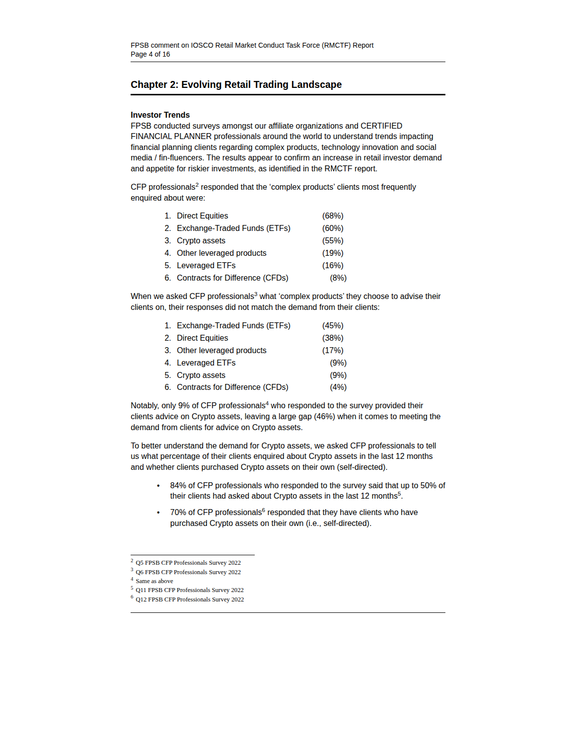FPSB comment on IOSCO Retail Market Conduct Task Force (RMCTF) Report
Page 4 of 16
Chapter 2: Evolving Retail Trading Landscape
Investor Trends
FPSB conducted surveys amongst our affiliate organizations and CERTIFIED FINANCIAL PLANNER professionals around the world to understand trends impacting financial planning clients regarding complex products, technology innovation and social media / fin-fluencers. The results appear to confirm an increase in retail investor demand and appetite for riskier investments, as identified in the RMCTF report.
CFP professionals2 responded that the ‘complex products’ clients most frequently enquired about were:
1. Direct Equities(68%)
2. Exchange-Traded Funds (ETFs)(60%)
3. Crypto assets(55%)
4. Other leveraged products(19%)
5. Leveraged ETFs(16%)
6. Contracts for Difference (CFDs)(8%)
When we asked CFP professionals3 what ‘complex products’ they choose to advise their clients on, their responses did not match the demand from their clients:
1. Exchange-Traded Funds (ETFs)(45%)
2. Direct Equities(38%)
3. Other leveraged products(17%)
4. Leveraged ETFs(9%)
5. Crypto assets(9%)
6. Contracts for Difference (CFDs)(4%)
Notably, only 9% of CFP professionals4 who responded to the survey provided their clients advice on Crypto assets, leaving a large gap (46%) when it comes to meeting the demand from clients for advice on Crypto assets.
To better understand the demand for Crypto assets, we asked CFP professionals to tell us what percentage of their clients enquired about Crypto assets in the last 12 months and whether clients purchased Crypto assets on their own (self-directed).
84% of CFP professionals who responded to the survey said that up to 50% of their clients had asked about Crypto assets in the last 12 months5.
70% of CFP professionals6 responded that they have clients who have purchased Crypto assets on their own (i.e., self-directed).
2 Q5 FPSB CFP Professionals Survey 2022
3 Q6 FPSB CFP Professionals Survey 2022
4 Same as above
5 Q11 FPSB CFP Professionals Survey 2022
6 Q12 FPSB CFP Professionals Survey 2022